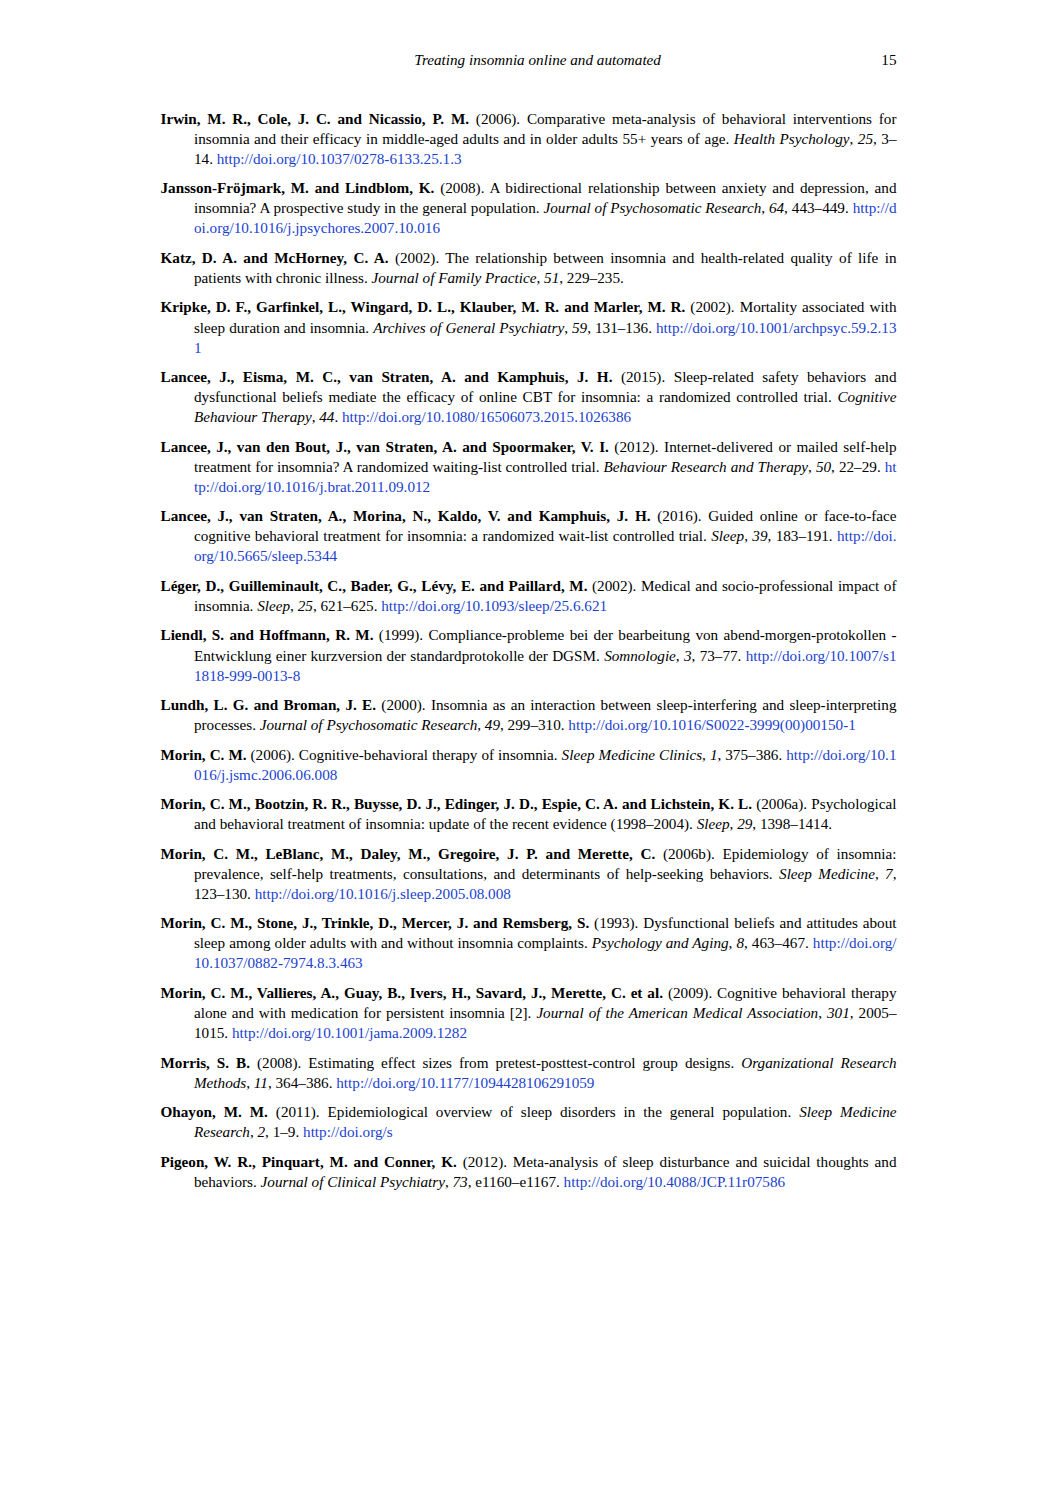Treating insomnia online and automated 15
Irwin, M. R., Cole, J. C. and Nicassio, P. M. (2006). Comparative meta-analysis of behavioral interventions for insomnia and their efficacy in middle-aged adults and in older adults 55+ years of age. Health Psychology, 25, 3–14. http://doi.org/10.1037/0278-6133.25.1.3
Jansson-Fröjmark, M. and Lindblom, K. (2008). A bidirectional relationship between anxiety and depression, and insomnia? A prospective study in the general population. Journal of Psychosomatic Research, 64, 443–449. http://doi.org/10.1016/j.jpsychores.2007.10.016
Katz, D. A. and McHorney, C. A. (2002). The relationship between insomnia and health-related quality of life in patients with chronic illness. Journal of Family Practice, 51, 229–235.
Kripke, D. F., Garfinkel, L., Wingard, D. L., Klauber, M. R. and Marler, M. R. (2002). Mortality associated with sleep duration and insomnia. Archives of General Psychiatry, 59, 131–136. http://doi.org/10.1001/archpsyc.59.2.131
Lancee, J., Eisma, M. C., van Straten, A. and Kamphuis, J. H. (2015). Sleep-related safety behaviors and dysfunctional beliefs mediate the efficacy of online CBT for insomnia: a randomized controlled trial. Cognitive Behaviour Therapy, 44. http://doi.org/10.1080/16506073.2015.1026386
Lancee, J., van den Bout, J., van Straten, A. and Spoormaker, V. I. (2012). Internet-delivered or mailed self-help treatment for insomnia? A randomized waiting-list controlled trial. Behaviour Research and Therapy, 50, 22–29. http://doi.org/10.1016/j.brat.2011.09.012
Lancee, J., van Straten, A., Morina, N., Kaldo, V. and Kamphuis, J. H. (2016). Guided online or face-to-face cognitive behavioral treatment for insomnia: a randomized wait-list controlled trial. Sleep, 39, 183–191. http://doi.org/10.5665/sleep.5344
Léger, D., Guilleminault, C., Bader, G., Lévy, E. and Paillard, M. (2002). Medical and socio-professional impact of insomnia. Sleep, 25, 621–625. http://doi.org/10.1093/sleep/25.6.621
Liendl, S. and Hoffmann, R. M. (1999). Compliance-probleme bei der bearbeitung von abend-morgen-protokollen - Entwicklung einer kurzversion der standardprotokolle der DGSM. Somnologie, 3, 73–77. http://doi.org/10.1007/s11818-999-0013-8
Lundh, L. G. and Broman, J. E. (2000). Insomnia as an interaction between sleep-interfering and sleep-interpreting processes. Journal of Psychosomatic Research, 49, 299–310. http://doi.org/10.1016/S0022-3999(00)00150-1
Morin, C. M. (2006). Cognitive-behavioral therapy of insomnia. Sleep Medicine Clinics, 1, 375–386. http://doi.org/10.1016/j.jsmc.2006.06.008
Morin, C. M., Bootzin, R. R., Buysse, D. J., Edinger, J. D., Espie, C. A. and Lichstein, K. L. (2006a). Psychological and behavioral treatment of insomnia: update of the recent evidence (1998–2004). Sleep, 29, 1398–1414.
Morin, C. M., LeBlanc, M., Daley, M., Gregoire, J. P. and Merette, C. (2006b). Epidemiology of insomnia: prevalence, self-help treatments, consultations, and determinants of help-seeking behaviors. Sleep Medicine, 7, 123–130. http://doi.org/10.1016/j.sleep.2005.08.008
Morin, C. M., Stone, J., Trinkle, D., Mercer, J. and Remsberg, S. (1993). Dysfunctional beliefs and attitudes about sleep among older adults with and without insomnia complaints. Psychology and Aging, 8, 463–467. http://doi.org/10.1037/0882-7974.8.3.463
Morin, C. M., Vallieres, A., Guay, B., Ivers, H., Savard, J., Merette, C. et al. (2009). Cognitive behavioral therapy alone and with medication for persistent insomnia [2]. Journal of the American Medical Association, 301, 2005–1015. http://doi.org/10.1001/jama.2009.1282
Morris, S. B. (2008). Estimating effect sizes from pretest-posttest-control group designs. Organizational Research Methods, 11, 364–386. http://doi.org/10.1177/1094428106291059
Ohayon, M. M. (2011). Epidemiological overview of sleep disorders in the general population. Sleep Medicine Research, 2, 1–9. http://doi.org/s
Pigeon, W. R., Pinquart, M. and Conner, K. (2012). Meta-analysis of sleep disturbance and suicidal thoughts and behaviors. Journal of Clinical Psychiatry, 73, e1160–e1167. http://doi.org/10.4088/JCP.11r07586